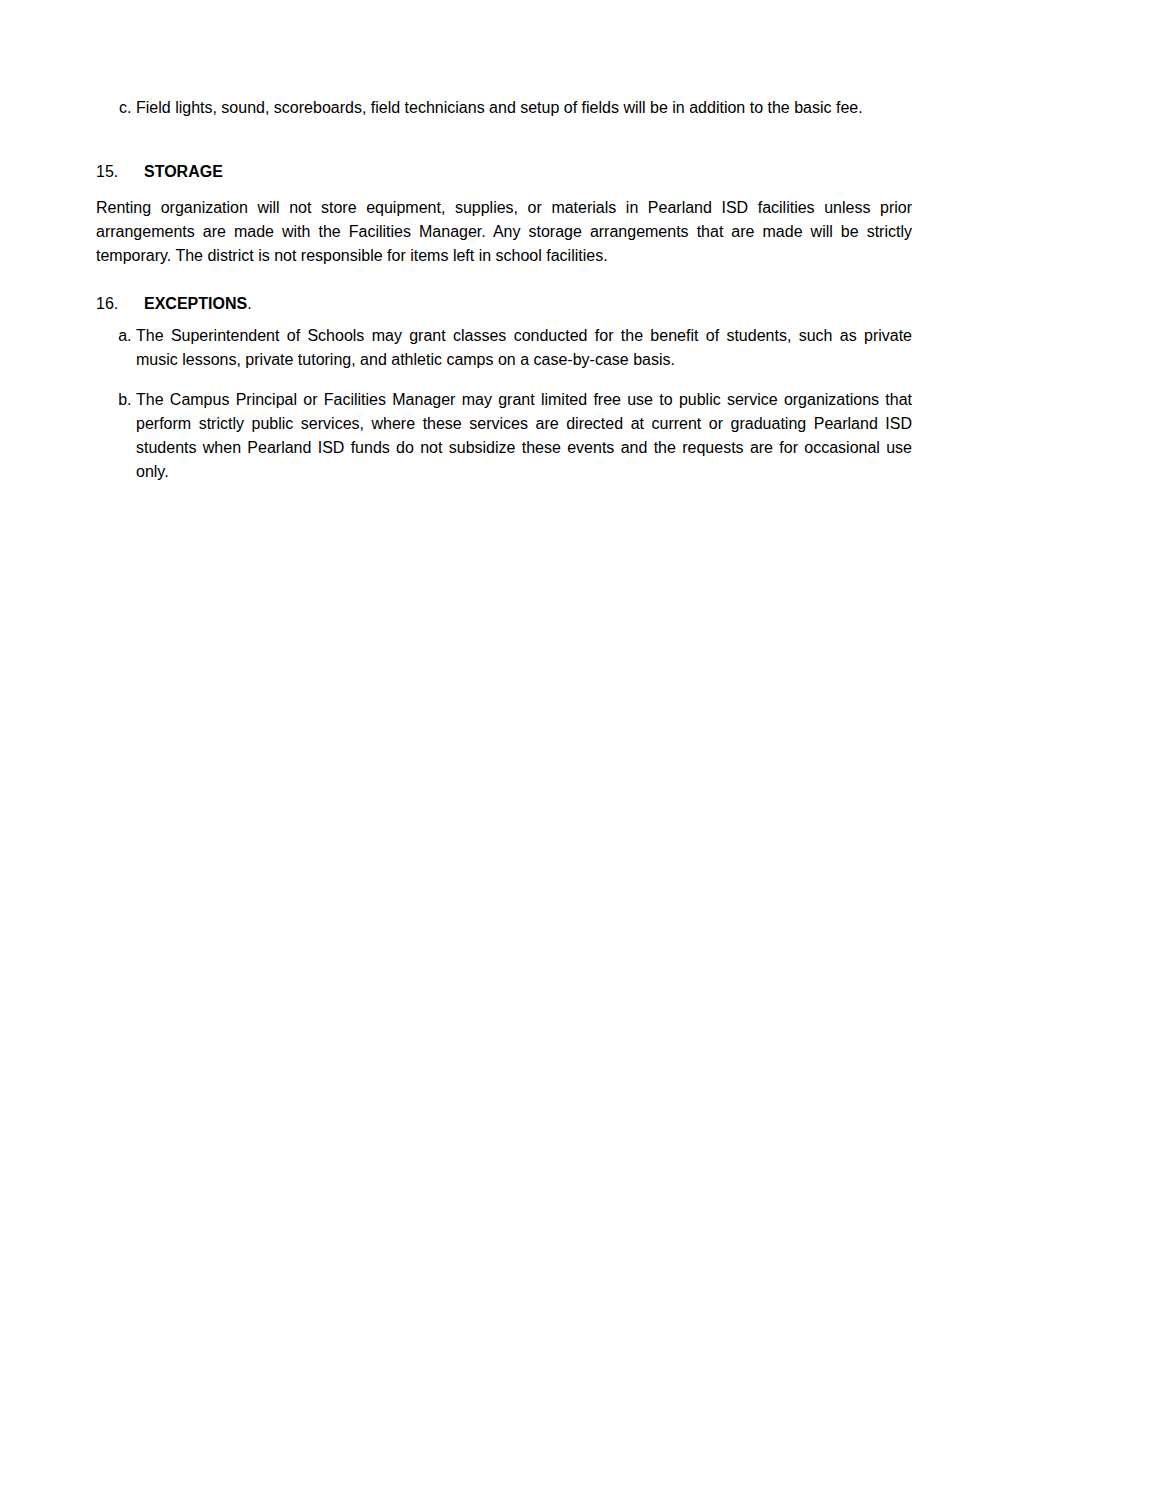Field lights, sound, scoreboards, field technicians and setup of fields will be in addition to the basic fee.
15. STORAGE
Renting organization will not store equipment, supplies, or materials in Pearland ISD facilities unless prior arrangements are made with the Facilities Manager. Any storage arrangements that are made will be strictly temporary. The district is not responsible for items left in school facilities.
16. EXCEPTIONS.
The Superintendent of Schools may grant classes conducted for the benefit of students, such as private music lessons, private tutoring, and athletic camps on a case-by-case basis.
The Campus Principal or Facilities Manager may grant limited free use to public service organizations that perform strictly public services, where these services are directed at current or graduating Pearland ISD students when Pearland ISD funds do not subsidize these events and the requests are for occasional use only.